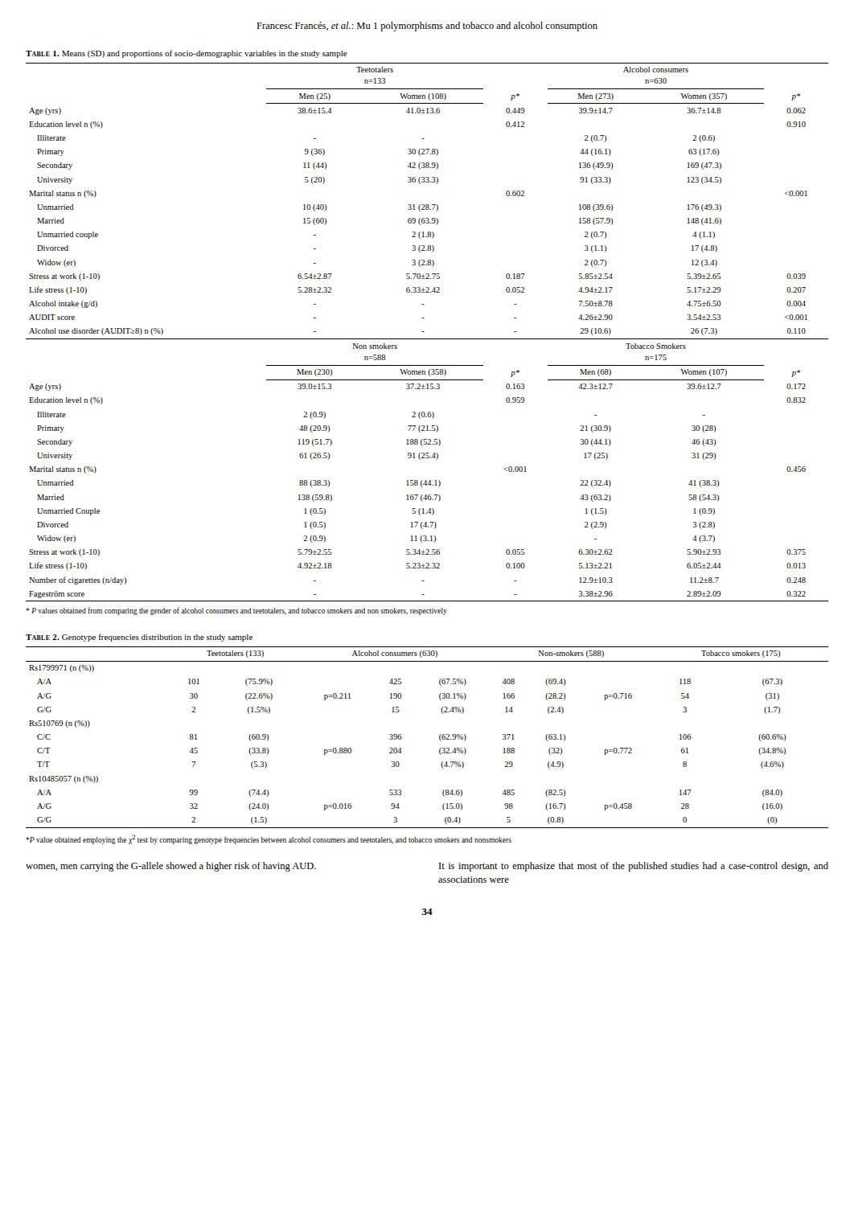Francesc Francés, et al.: Mu 1 polymorphisms and tobacco and alcohol consumption
Table 1. Means (SD) and proportions of socio-demographic variables in the study sample
| | Teetotalers n=133 | p* | Alcohol consumers n=630 | p* |
| --- | --- | --- | --- | --- |
| Men (25) | Women (108) | Men (273) | Women (357) |
| Age (yrs) | 38.6±15.4 | 41.0±13.6 | 0.449 | 39.9±14.7 | 36.7±14.8 | 0.062 |
| Education level n (%) | | | 0.412 | | | 0.910 |
| Illiterate | - | - | | 2 (0.7) | 2 (0.6) | |
| Primary | 9 (36) | 30 (27.8) | | 44 (16.1) | 63 (17.6) | |
| Secondary | 11 (44) | 42 (38.9) | | 136 (49.9) | 169 (47.3) | |
| University | 5 (20) | 36 (33.3) | | 91 (33.3) | 123 (34.5) | |
| Marital status n (%) | | | 0.602 | | | <0.001 |
| Unmarried | 10 (40) | 31 (28.7) | | 108 (39.6) | 176 (49.3) | |
| Married | 15 (60) | 69 (63.9) | | 158 (57.9) | 148 (41.6) | |
| Unmarried couple | - | 2 (1.8) | | 2 (0.7) | 4 (1.1) | |
| Divorced | - | 3 (2.8) | | 3 (1.1) | 17 (4.8) | |
| Widow (er) | - | 3 (2.8) | | 2 (0.7) | 12 (3.4) | |
| Stress at work (1-10) | 6.54±2.87 | 5.70±2.75 | 0.187 | 5.85±2.54 | 5.39±2.65 | 0.039 |
| Life stress (1-10) | 5.28±2.32 | 6.33±2.42 | 0.052 | 4.94±2.17 | 5.17±2.29 | 0.207 |
| Alcohol intake (g/d) | - | - | - | 7.50±8.78 | 4.75±6.50 | 0.004 |
| AUDIT score | - | - | - | 4.26±2.90 | 3.54±2.53 | <0.001 |
| Alcohol use disorder (AUDIT≥8) n (%) | - | - | - | 29 (10.6) | 26 (7.3) | 0.110 |
| | Non smokers n=588 | p* | Tobacco Smokers n=175 | p* |
| Men (230) | Women (358) | Men (68) | Women (107) |
| Age (yrs) | 39.0±15.3 | 37.2±15.3 | 0.163 | 42.3±12.7 | 39.6±12.7 | 0.172 |
| Education level n (%) | | | 0.959 | | | 0.832 |
| Illiterate | 2 (0.9) | 2 (0.6) | | - | - | |
| Primary | 48 (20.9) | 77 (21.5) | | 21 (30.9) | 30 (28) | |
| Secondary | 119 (51.7) | 188 (52.5) | | 30 (44.1) | 46 (43) | |
| University | 61 (26.5) | 91 (25.4) | | 17 (25) | 31 (29) | |
| Marital status n (%) | | | <0.001 | | | 0.456 |
| Unmarried | 88 (38.3) | 158 (44.1) | | 22 (32.4) | 41 (38.3) | |
| Married | 138 (59.8) | 167 (46.7) | | 43 (63.2) | 58 (54.3) | |
| Unmarried Couple | 1 (0.5) | 5 (1.4) | | 1 (1.5) | 1 (0.9) | |
| Divorced | 1 (0.5) | 17 (4.7) | | 2 (2.9) | 3 (2.8) | |
| Widow (er) | 2 (0.9) | 11 (3.1) | | - | 4 (3.7) | |
| Stress at work (1-10) | 5.79±2.55 | 5.34±2.56 | 0.055 | 6.30±2.62 | 5.90±2.93 | 0.375 |
| Life stress (1-10) | 4.92±2.18 | 5.23±2.32 | 0.100 | 5.13±2.21 | 6.05±2.44 | 0.013 |
| Number of cigarettes (n/day) | - | - | - | 12.9±10.3 | 11.2±8.7 | 0.248 |
| Fageström score | - | - | - | 3.38±2.96 | 2.89±2.09 | 0.322 |
* P values obtained from comparing the gender of alcohol consumers and teetotalers, and tobacco smokers and non smokers, respectively
Table 2. Genotype frequencies distribution in the study sample
| | Teetotalers (133) | Alcohol consumers (630) | Non-smokers (588) | Tobacco smokers (175) |
| --- | --- | --- | --- | --- |
| Rs1799971 (n (%)) | | | | | | | | | | |
| A/A | 101 | (75.9%) | | 425 | (67.5%) | 408 | (69.4) | | 118 | (67.3) |
| A/G | 30 | (22.6%) | p=0.211 | 190 | (30.1%) | 166 | (28.2) | p=0.716 | 54 | (31) |
| G/G | 2 | (1.5%) | | 15 | (2.4%) | 14 | (2.4) | | 3 | (1.7) |
| Rs510769 (n (%)) | | | | | | | | | | |
| C/C | 81 | (60.9) | | 396 | (62.9%) | 371 | (63.1) | | 106 | (60.6%) |
| C/T | 45 | (33.8) | p=0.880 | 204 | (32.4%) | 188 | (32) | p=0.772 | 61 | (34.8%) |
| T/T | 7 | (5.3) | | 30 | (4.7%) | 29 | (4.9) | | 8 | (4.6%) |
| Rs10485057 (n (%)) | | | | | | | | | | |
| A/A | 99 | (74.4) | | 533 | (84.6) | 485 | (82.5) | | 147 | (84.0) |
| A/G | 32 | (24.0) | p=0.016 | 94 | (15.0) | 98 | (16.7) | p=0.458 | 28 | (16.0) |
| G/G | 2 | (1.5) | | 3 | (0.4) | 5 | (0.8) | | 0 | (0) |
*P value obtained employing the χ2 test by comparing genotype frequencies between alcohol consumers and teetotalers, and tobacco smokers and nonsmokers
women, men carrying the G-allele showed a higher risk of having AUD.
It is important to emphasize that most of the published studies had a case-control design, and associations were
34